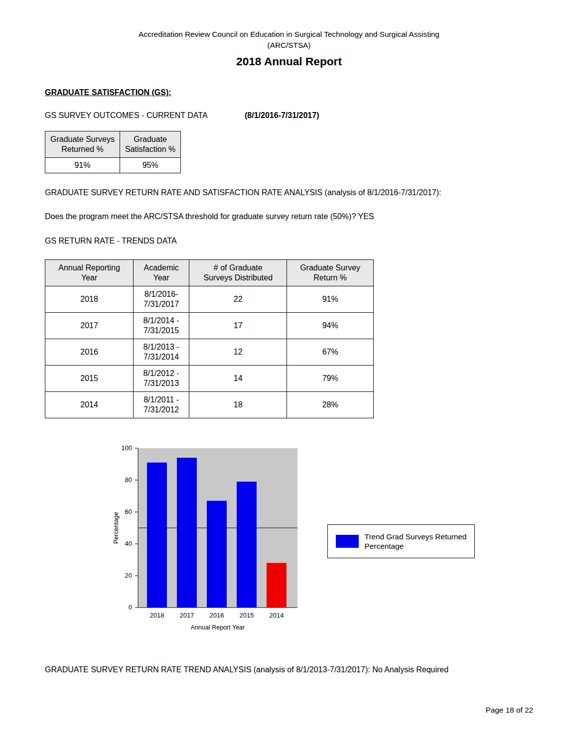Accreditation Review Council on Education in Surgical Technology and Surgical Assisting
(ARC/STSA)
2018 Annual Report
GRADUATE SATISFACTION (GS):
GS SURVEY OUTCOMES - CURRENT DATA (8/1/2016-7/31/2017)
| Graduate Surveys Returned % | Graduate Satisfaction % |
| --- | --- |
| 91% | 95% |
GRADUATE SURVEY RETURN RATE AND SATISFACTION RATE ANALYSIS (analysis of 8/1/2016-7/31/2017):
Does the program meet the ARC/STSA threshold for graduate survey return rate (50%)? YES
GS RETURN RATE - TRENDS DATA
| Annual Reporting Year | Academic Year | # of Graduate Surveys Distributed | Graduate Survey Return % |
| --- | --- | --- | --- |
| 2018 | 8/1/2016- 7/31/2017 | 22 | 91% |
| 2017 | 8/1/2014 - 7/31/2015 | 17 | 94% |
| 2016 | 8/1/2013 - 7/31/2014 | 12 | 67% |
| 2015 | 8/1/2012 - 7/31/2013 | 14 | 79% |
| 2014 | 8/1/2011 - 7/31/2012 | 18 | 28% |
0 20 40 60 80 100 2018 2017 2016 2015 2014 Annual Report Year Percentage
Trend Grad Surveys Returned
Percentage
GRADUATE SURVEY RETURN RATE TREND ANALYSIS (analysis of 8/1/2013-7/31/2017): No Analysis Required
Page 18 of 22